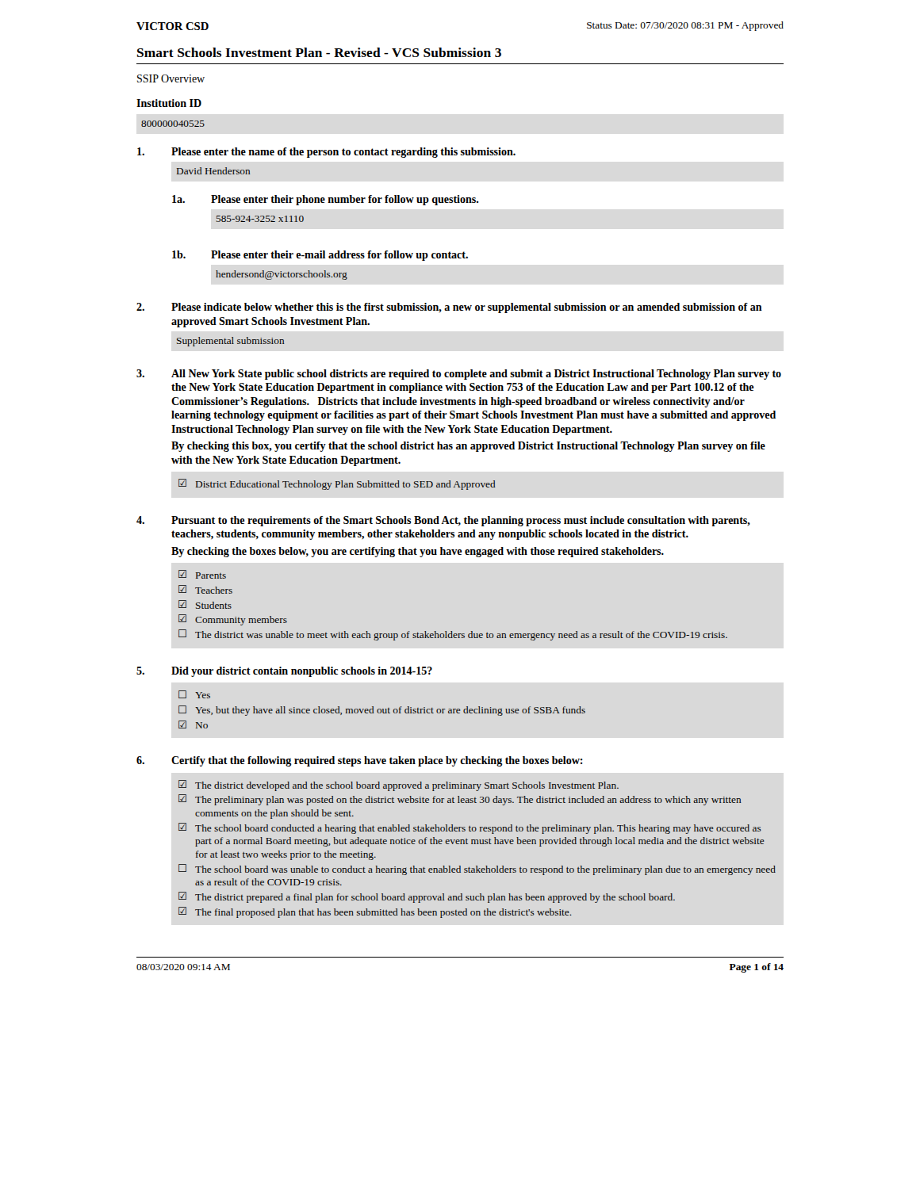VICTOR CSD
Status Date: 07/30/2020 08:31 PM - Approved
Smart Schools Investment Plan - Revised - VCS Submission 3
SSIP Overview
Institution ID
800000040525
1.
Please enter the name of the person to contact regarding this submission.
David Henderson
1a.
Please enter their phone number for follow up questions.
585-924-3252 x1110
1b.
Please enter their e-mail address for follow up contact.
hendersond@victorschools.org
2.
Please indicate below whether this is the first submission, a new or supplemental submission or an amended submission of an approved Smart Schools Investment Plan.
Supplemental submission
3.
All New York State public school districts are required to complete and submit a District Instructional Technology Plan survey to the New York State Education Department in compliance with Section 753 of the Education Law and per Part 100.12 of the Commissioner’s Regulations. Districts that include investments in high-speed broadband or wireless connectivity and/or learning technology equipment or facilities as part of their Smart Schools Investment Plan must have a submitted and approved Instructional Technology Plan survey on file with the New York State Education Department.
By checking this box, you certify that the school district has an approved District Instructional Technology Plan survey on file with the New York State Education Department.
☑District Educational Technology Plan Submitted to SED and Approved
4.
Pursuant to the requirements of the Smart Schools Bond Act, the planning process must include consultation with parents, teachers, students, community members, other stakeholders and any nonpublic schools located in the district.
By checking the boxes below, you are certifying that you have engaged with those required stakeholders.
☑Parents
☑Teachers
☑Students
☑Community members
☐The district was unable to meet with each group of stakeholders due to an emergency need as a result of the COVID-19 crisis.
5.
Did your district contain nonpublic schools in 2014-15?
☐Yes
☐Yes, but they have all since closed, moved out of district or are declining use of SSBA funds
☑No
6.
Certify that the following required steps have taken place by checking the boxes below:
☑The district developed and the school board approved a preliminary Smart Schools Investment Plan.
☑The preliminary plan was posted on the district website for at least 30 days. The district included an address to which any written comments on the plan should be sent.
☑The school board conducted a hearing that enabled stakeholders to respond to the preliminary plan. This hearing may have occured as part of a normal Board meeting, but adequate notice of the event must have been provided through local media and the district website for at least two weeks prior to the meeting.
☐The school board was unable to conduct a hearing that enabled stakeholders to respond to the preliminary plan due to an emergency need as a result of the COVID-19 crisis.
☑The district prepared a final plan for school board approval and such plan has been approved by the school board.
☑The final proposed plan that has been submitted has been posted on the district's website.
08/03/2020 09:14 AM
Page 1 of 14